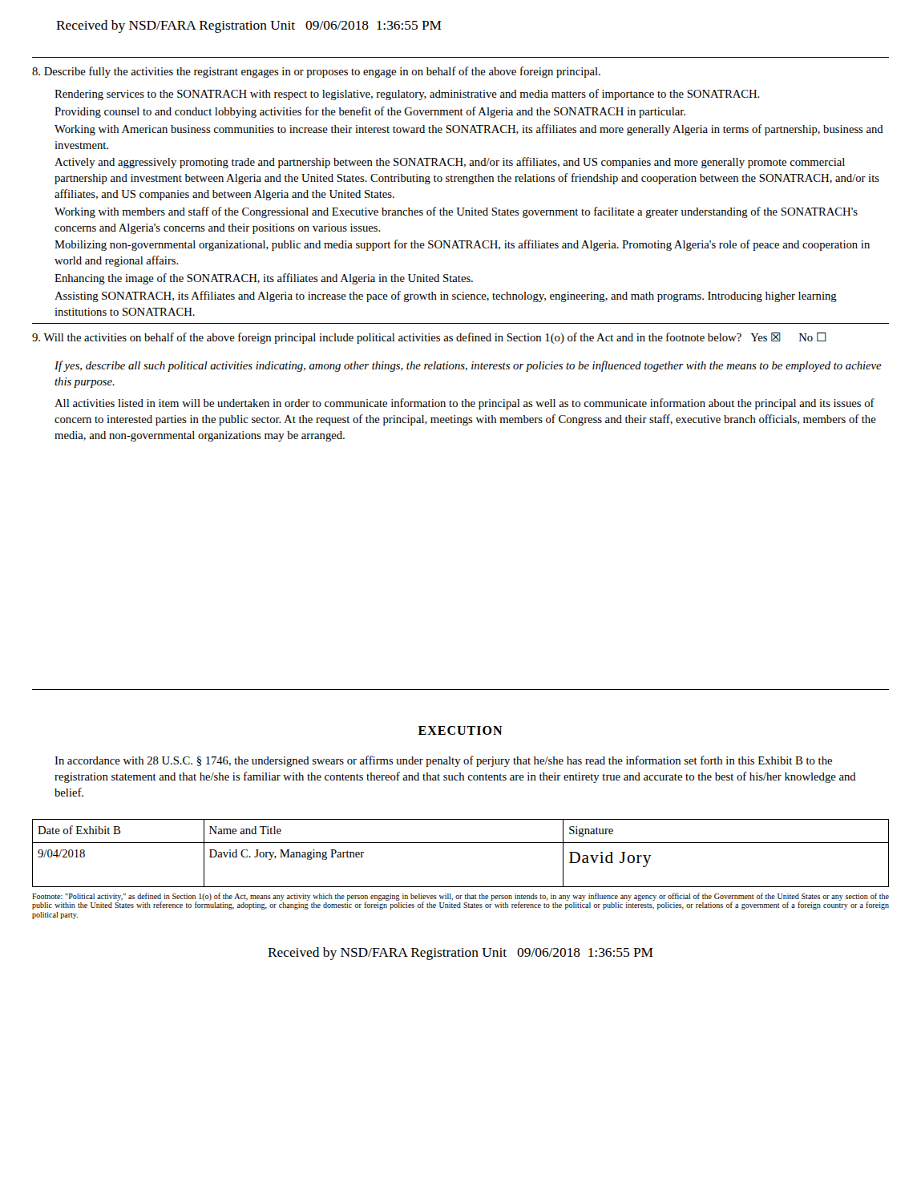Received by NSD/FARA Registration Unit 09/06/2018 1:36:55 PM
8. Describe fully the activities the registrant engages in or proposes to engage in on behalf of the above foreign principal.
Rendering services to the SONATRACH with respect to legislative, regulatory, administrative and media matters of importance to the SONATRACH.
Providing counsel to and conduct lobbying activities for the benefit of the Government of Algeria and the SONATRACH in particular.
Working with American business communities to increase their interest toward the SONATRACH, its affiliates and more generally Algeria in terms of partnership, business and investment.
Actively and aggressively promoting trade and partnership between the SONATRACH, and/or its affiliates, and US companies and more generally promote commercial partnership and investment between Algeria and the United States. Contributing to strengthen the relations of friendship and cooperation between the SONATRACH, and/or its affiliates, and US companies and between Algeria and the United States.
Working with members and staff of the Congressional and Executive branches of the United States government to facilitate a greater understanding of the SONATRACH's concerns and Algeria's concerns and their positions on various issues.
Mobilizing non-governmental organizational, public and media support for the SONATRACH, its affiliates and Algeria. Promoting Algeria's role of peace and cooperation in world and regional affairs.
Enhancing the image of the SONATRACH, its affiliates and Algeria in the United States.
Assisting SONATRACH, its Affiliates and Algeria to increase the pace of growth in science, technology, engineering, and math programs. Introducing higher learning institutions to SONATRACH.
9. Will the activities on behalf of the above foreign principal include political activities as defined in Section 1(o) of the Act and in the footnote below? Yes ☒ No ☐
If yes, describe all such political activities indicating, among other things, the relations, interests or policies to be influenced together with the means to be employed to achieve this purpose.
All activities listed in item will be undertaken in order to communicate information to the principal as well as to communicate information about the principal and its issues of concern to interested parties in the public sector. At the request of the principal, meetings with members of Congress and their staff, executive branch officials, members of the media, and non-governmental organizations may be arranged.
EXECUTION
In accordance with 28 U.S.C. § 1746, the undersigned swears or affirms under penalty of perjury that he/she has read the information set forth in this Exhibit B to the registration statement and that he/she is familiar with the contents thereof and that such contents are in their entirety true and accurate to the best of his/her knowledge and belief.
| Date of Exhibit B | Name and Title | Signature |
| --- | --- | --- |
| 9/04/2018 | David C. Jory, Managing Partner | David Jory |
Footnote: "Political activity," as defined in Section 1(o) of the Act, means any activity which the person engaging in believes will, or that the person intends to, in any way influence any agency or official of the Government of the United States or any section of the public within the United States with reference to formulating, adopting, or changing the domestic or foreign policies of the United States or with reference to the political or public interests, policies, or relations of a government of a foreign country or a foreign political party.
Received by NSD/FARA Registration Unit 09/06/2018 1:36:55 PM